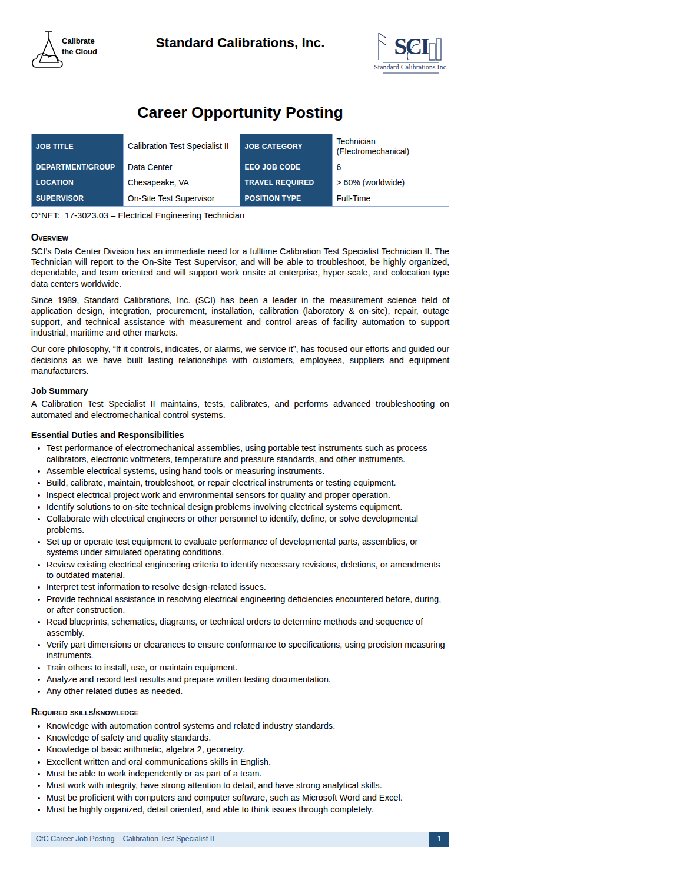Calibrate the Cloud
SCI Standard Calibrations Inc.
Standard Calibrations, Inc.
Career Opportunity Posting
| Job Title | Calibration Test Specialist II | Job Category | Technician (Electromechanical) |
| Department/Group | Data Center | EEO Job Code | 6 |
| Location | Chesapeake, VA | Travel Required | > 60% (worldwide) |
| Supervisor | On-Site Test Supervisor | Position Type | Full-Time |
O*NET: 17-3023.03 – Electrical Engineering Technician
Overview
SCI’s Data Center Division has an immediate need for a fulltime Calibration Test Specialist Technician II. The Technician will report to the On-Site Test Supervisor, and will be able to troubleshoot, be highly organized, dependable, and team oriented and will support work onsite at enterprise, hyper-scale, and colocation type data centers worldwide.
Since 1989, Standard Calibrations, Inc. (SCI) has been a leader in the measurement science field of application design, integration, procurement, installation, calibration (laboratory & on-site), repair, outage support, and technical assistance with measurement and control areas of facility automation to support industrial, maritime and other markets.
Our core philosophy, “If it controls, indicates, or alarms, we service it”, has focused our efforts and guided our decisions as we have built lasting relationships with customers, employees, suppliers and equipment manufacturers.
Job Summary
A Calibration Test Specialist II maintains, tests, calibrates, and performs advanced troubleshooting on automated and electromechanical control systems.
Essential Duties and Responsibilities
Test performance of electromechanical assemblies, using portable test instruments such as process calibrators, electronic voltmeters, temperature and pressure standards, and other instruments.
Assemble electrical systems, using hand tools or measuring instruments.
Build, calibrate, maintain, troubleshoot, or repair electrical instruments or testing equipment.
Inspect electrical project work and environmental sensors for quality and proper operation.
Identify solutions to on-site technical design problems involving electrical systems equipment.
Collaborate with electrical engineers or other personnel to identify, define, or solve developmental problems.
Set up or operate test equipment to evaluate performance of developmental parts, assemblies, or systems under simulated operating conditions.
Review existing electrical engineering criteria to identify necessary revisions, deletions, or amendments to outdated material.
Interpret test information to resolve design-related issues.
Provide technical assistance in resolving electrical engineering deficiencies encountered before, during, or after construction.
Read blueprints, schematics, diagrams, or technical orders to determine methods and sequence of assembly.
Verify part dimensions or clearances to ensure conformance to specifications, using precision measuring instruments.
Train others to install, use, or maintain equipment.
Analyze and record test results and prepare written testing documentation.
Any other related duties as needed.
Required Skills/Knowledge
Knowledge with automation control systems and related industry standards.
Knowledge of safety and quality standards.
Knowledge of basic arithmetic, algebra 2, geometry.
Excellent written and oral communications skills in English.
Must be able to work independently or as part of a team.
Must work with integrity, have strong attention to detail, and have strong analytical skills.
Must be proficient with computers and computer software, such as Microsoft Word and Excel.
Must be highly organized, detail oriented, and able to think issues through completely.
CtC Career Job Posting – Calibration Test Specialist II
1